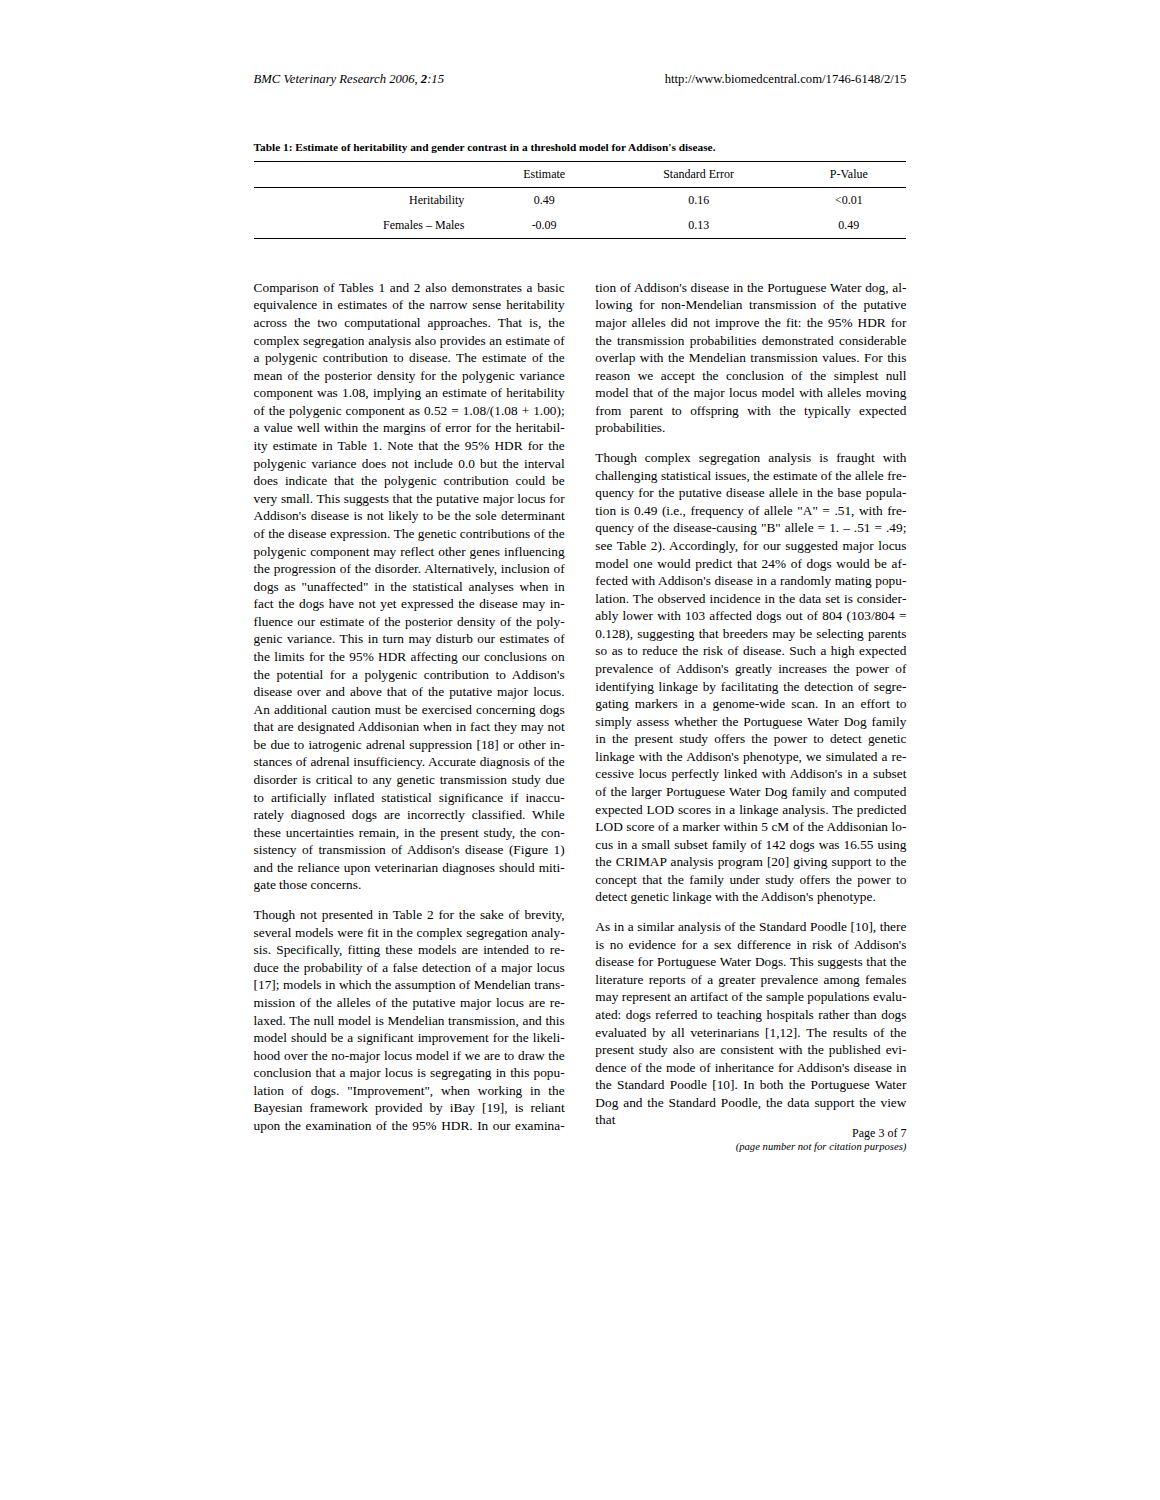BMC Veterinary Research 2006, 2:15
http://www.biomedcentral.com/1746-6148/2/15
Table 1: Estimate of heritability and gender contrast in a threshold model for Addison's disease.
| | Estimate | Standard Error | P-Value |
| --- | --- | --- | --- |
| Heritability | 0.49 | 0.16 | <0.01 |
| Females – Males | -0.09 | 0.13 | 0.49 |
Comparison of Tables 1 and 2 also demonstrates a basic equivalence in estimates of the narrow sense heritability across the two computational approaches. That is, the complex segregation analysis also provides an estimate of a polygenic contribution to disease. The estimate of the mean of the posterior density for the polygenic variance component was 1.08, implying an estimate of heritability of the polygenic component as 0.52 = 1.08/(1.08 + 1.00); a value well within the margins of error for the heritability estimate in Table 1. Note that the 95% HDR for the polygenic variance does not include 0.0 but the interval does indicate that the polygenic contribution could be very small. This suggests that the putative major locus for Addison's disease is not likely to be the sole determinant of the disease expression. The genetic contributions of the polygenic component may reflect other genes influencing the progression of the disorder. Alternatively, inclusion of dogs as "unaffected" in the statistical analyses when in fact the dogs have not yet expressed the disease may influence our estimate of the posterior density of the polygenic variance. This in turn may disturb our estimates of the limits for the 95% HDR affecting our conclusions on the potential for a polygenic contribution to Addison's disease over and above that of the putative major locus. An additional caution must be exercised concerning dogs that are designated Addisonian when in fact they may not be due to iatrogenic adrenal suppression [18] or other instances of adrenal insufficiency. Accurate diagnosis of the disorder is critical to any genetic transmission study due to artificially inflated statistical significance if inaccurately diagnosed dogs are incorrectly classified. While these uncertainties remain, in the present study, the consistency of transmission of Addison's disease (Figure 1) and the reliance upon veterinarian diagnoses should mitigate those concerns.
Though not presented in Table 2 for the sake of brevity, several models were fit in the complex segregation analysis. Specifically, fitting these models are intended to reduce the probability of a false detection of a major locus [17]; models in which the assumption of Mendelian transmission of the alleles of the putative major locus are relaxed. The null model is Mendelian transmission, and this model should be a significant improvement for the likelihood over the no-major locus model if we are to draw the conclusion that a major locus is segregating in this population of dogs. "Improvement", when working in the Bayesian framework provided by iBay [19], is reliant upon the examination of the 95% HDR. In our examination of Addison's disease in the Portuguese Water dog, allowing for non-Mendelian transmission of the putative major alleles did not improve the fit: the 95% HDR for the transmission probabilities demonstrated considerable overlap with the Mendelian transmission values. For this reason we accept the conclusion of the simplest null model that of the major locus model with alleles moving from parent to offspring with the typically expected probabilities.
Though complex segregation analysis is fraught with challenging statistical issues, the estimate of the allele frequency for the putative disease allele in the base population is 0.49 (i.e., frequency of allele "A" = .51, with frequency of the disease-causing "B" allele = 1. – .51 = .49; see Table 2). Accordingly, for our suggested major locus model one would predict that 24% of dogs would be affected with Addison's disease in a randomly mating population. The observed incidence in the data set is considerably lower with 103 affected dogs out of 804 (103/804 = 0.128), suggesting that breeders may be selecting parents so as to reduce the risk of disease. Such a high expected prevalence of Addison's greatly increases the power of identifying linkage by facilitating the detection of segregating markers in a genome-wide scan. In an effort to simply assess whether the Portuguese Water Dog family in the present study offers the power to detect genetic linkage with the Addison's phenotype, we simulated a recessive locus perfectly linked with Addison's in a subset of the larger Portuguese Water Dog family and computed expected LOD scores in a linkage analysis. The predicted LOD score of a marker within 5 cM of the Addisonian locus in a small subset family of 142 dogs was 16.55 using the CRIMAP analysis program [20] giving support to the concept that the family under study offers the power to detect genetic linkage with the Addison's phenotype.
As in a similar analysis of the Standard Poodle [10], there is no evidence for a sex difference in risk of Addison's disease for Portuguese Water Dogs. This suggests that the literature reports of a greater prevalence among females may represent an artifact of the sample populations evaluated: dogs referred to teaching hospitals rather than dogs evaluated by all veterinarians [1,12]. The results of the present study also are consistent with the published evidence of the mode of inheritance for Addison's disease in the Standard Poodle [10]. In both the Portuguese Water Dog and the Standard Poodle, the data support the view that
Page 3 of 7
(page number not for citation purposes)